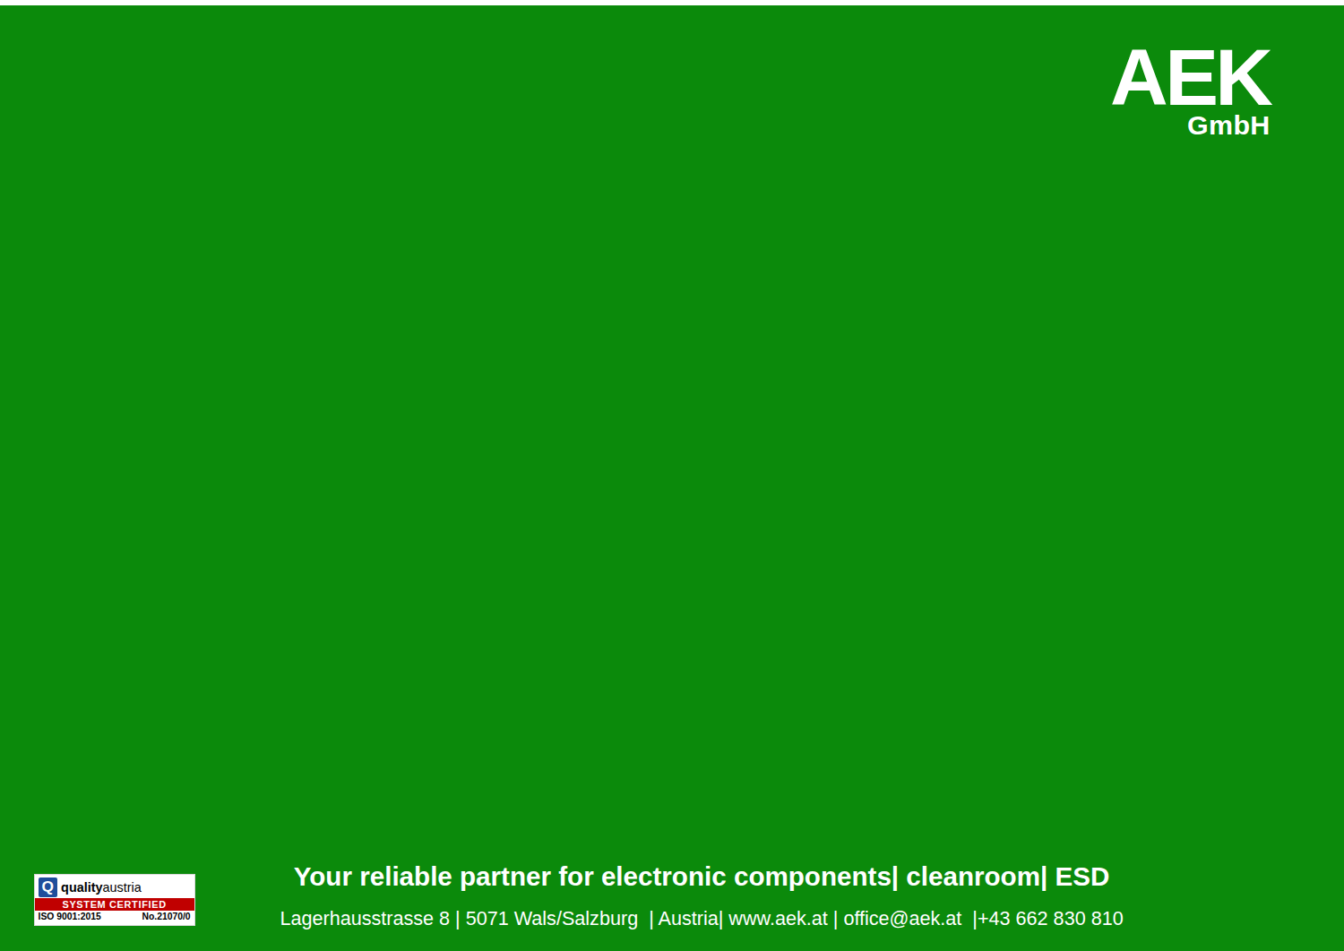AEK GmbH
Q qualityaustria
SYSTEM CERTIFIED
ISO 9001:2015 No.21070/0
Your reliable partner for electronic components| cleanroom| ESD
Lagerhausstrasse 8 | 5071 Wals/Salzburg | Austria| www.aek.at | office@aek.at |+43 662 830 810